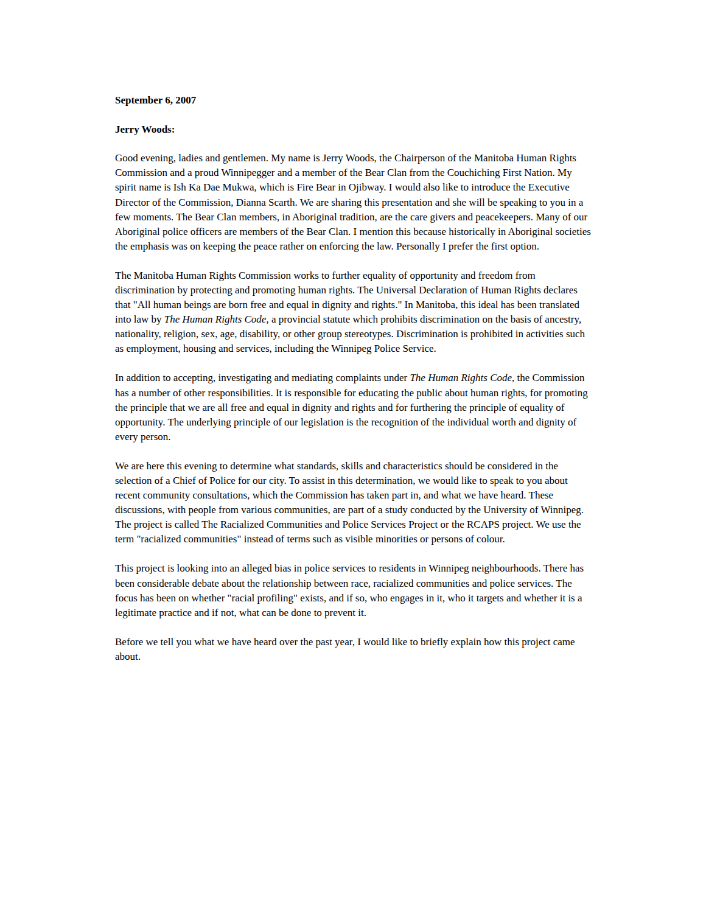September 6, 2007
Jerry Woods:
Good evening, ladies and gentlemen. My name is Jerry Woods, the Chairperson of the Manitoba Human Rights Commission and a proud Winnipegger and a member of the Bear Clan from the Couchiching First Nation. My spirit name is Ish Ka Dae Mukwa, which is Fire Bear in Ojibway. I would also like to introduce the Executive Director of the Commission, Dianna Scarth. We are sharing this presentation and she will be speaking to you in a few moments. The Bear Clan members, in Aboriginal tradition, are the care givers and peacekeepers. Many of our Aboriginal police officers are members of the Bear Clan. I mention this because historically in Aboriginal societies the emphasis was on keeping the peace rather on enforcing the law. Personally I prefer the first option.
The Manitoba Human Rights Commission works to further equality of opportunity and freedom from discrimination by protecting and promoting human rights. The Universal Declaration of Human Rights declares that "All human beings are born free and equal in dignity and rights." In Manitoba, this ideal has been translated into law by The Human Rights Code, a provincial statute which prohibits discrimination on the basis of ancestry, nationality, religion, sex, age, disability, or other group stereotypes. Discrimination is prohibited in activities such as employment, housing and services, including the Winnipeg Police Service.
In addition to accepting, investigating and mediating complaints under The Human Rights Code, the Commission has a number of other responsibilities. It is responsible for educating the public about human rights, for promoting the principle that we are all free and equal in dignity and rights and for furthering the principle of equality of opportunity. The underlying principle of our legislation is the recognition of the individual worth and dignity of every person.
We are here this evening to determine what standards, skills and characteristics should be considered in the selection of a Chief of Police for our city. To assist in this determination, we would like to speak to you about recent community consultations, which the Commission has taken part in, and what we have heard. These discussions, with people from various communities, are part of a study conducted by the University of Winnipeg. The project is called The Racialized Communities and Police Services Project or the RCAPS project. We use the term "racialized communities" instead of terms such as visible minorities or persons of colour.
This project is looking into an alleged bias in police services to residents in Winnipeg neighbourhoods. There has been considerable debate about the relationship between race, racialized communities and police services. The focus has been on whether "racial profiling" exists, and if so, who engages in it, who it targets and whether it is a legitimate practice and if not, what can be done to prevent it.
Before we tell you what we have heard over the past year, I would like to briefly explain how this project came about.